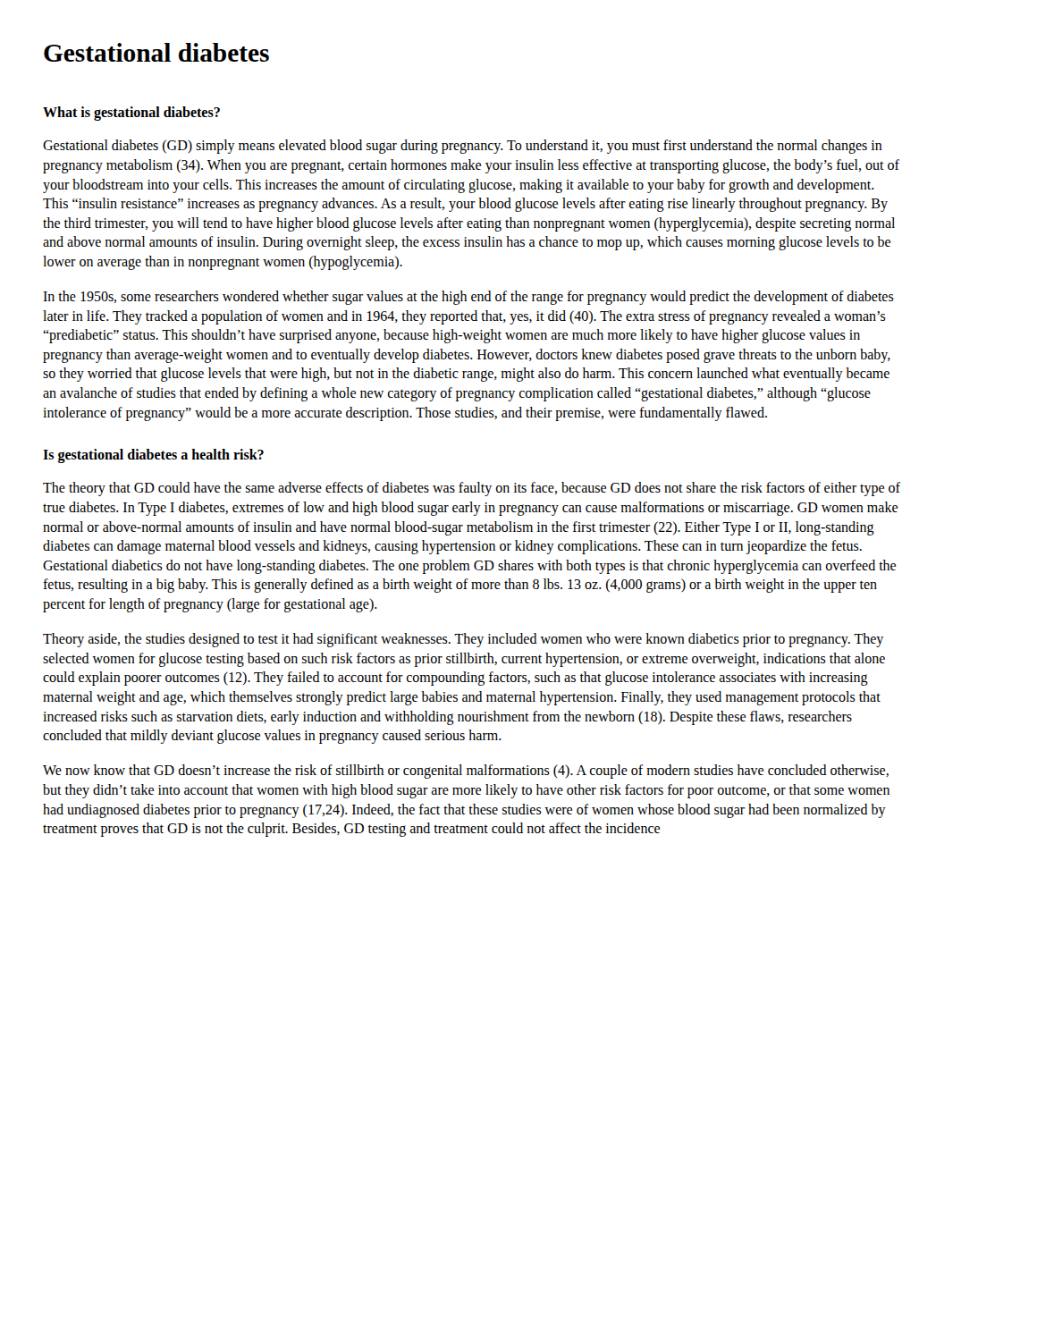Gestational diabetes
What is gestational diabetes?
Gestational diabetes (GD) simply means elevated blood sugar during pregnancy. To understand it, you must first understand the normal changes in pregnancy metabolism (34). When you are pregnant, certain hormones make your insulin less effective at transporting glucose, the body’s fuel, out of your bloodstream into your cells. This increases the amount of circulating glucose, making it available to your baby for growth and development. This “insulin resistance” increases as pregnancy advances. As a result, your blood glucose levels after eating rise linearly throughout pregnancy. By the third trimester, you will tend to have higher blood glucose levels after eating than nonpregnant women (hyperglycemia), despite secreting normal and above normal amounts of insulin. During overnight sleep, the excess insulin has a chance to mop up, which causes morning glucose levels to be lower on average than in nonpregnant women (hypoglycemia).
In the 1950s, some researchers wondered whether sugar values at the high end of the range for pregnancy would predict the development of diabetes later in life. They tracked a population of women and in 1964, they reported that, yes, it did (40). The extra stress of pregnancy revealed a woman’s “prediabetic” status. This shouldn’t have surprised anyone, because high-weight women are much more likely to have higher glucose values in pregnancy than average-weight women and to eventually develop diabetes. However, doctors knew diabetes posed grave threats to the unborn baby, so they worried that glucose levels that were high, but not in the diabetic range, might also do harm. This concern launched what eventually became an avalanche of studies that ended by defining a whole new category of pregnancy complication called “gestational diabetes,” although “glucose intolerance of pregnancy” would be a more accurate description. Those studies, and their premise, were fundamentally flawed.
Is gestational diabetes a health risk?
The theory that GD could have the same adverse effects of diabetes was faulty on its face, because GD does not share the risk factors of either type of true diabetes. In Type I diabetes, extremes of low and high blood sugar early in pregnancy can cause malformations or miscarriage. GD women make normal or above-normal amounts of insulin and have normal blood-sugar metabolism in the first trimester (22). Either Type I or II, long-standing diabetes can damage maternal blood vessels and kidneys, causing hypertension or kidney complications. These can in turn jeopardize the fetus. Gestational diabetics do not have long-standing diabetes. The one problem GD shares with both types is that chronic hyperglycemia can overfeed the fetus, resulting in a big baby. This is generally defined as a birth weight of more than 8 lbs. 13 oz. (4,000 grams) or a birth weight in the upper ten percent for length of pregnancy (large for gestational age).
Theory aside, the studies designed to test it had significant weaknesses. They included women who were known diabetics prior to pregnancy. They selected women for glucose testing based on such risk factors as prior stillbirth, current hypertension, or extreme overweight, indications that alone could explain poorer outcomes (12). They failed to account for compounding factors, such as that glucose intolerance associates with increasing maternal weight and age, which themselves strongly predict large babies and maternal hypertension. Finally, they used management protocols that increased risks such as starvation diets, early induction and withholding nourishment from the newborn (18). Despite these flaws, researchers concluded that mildly deviant glucose values in pregnancy caused serious harm.
We now know that GD doesn’t increase the risk of stillbirth or congenital malformations (4). A couple of modern studies have concluded otherwise, but they didn’t take into account that women with high blood sugar are more likely to have other risk factors for poor outcome, or that some women had undiagnosed diabetes prior to pregnancy (17,24). Indeed, the fact that these studies were of women whose blood sugar had been normalized by treatment proves that GD is not the culprit. Besides, GD testing and treatment could not affect the incidence